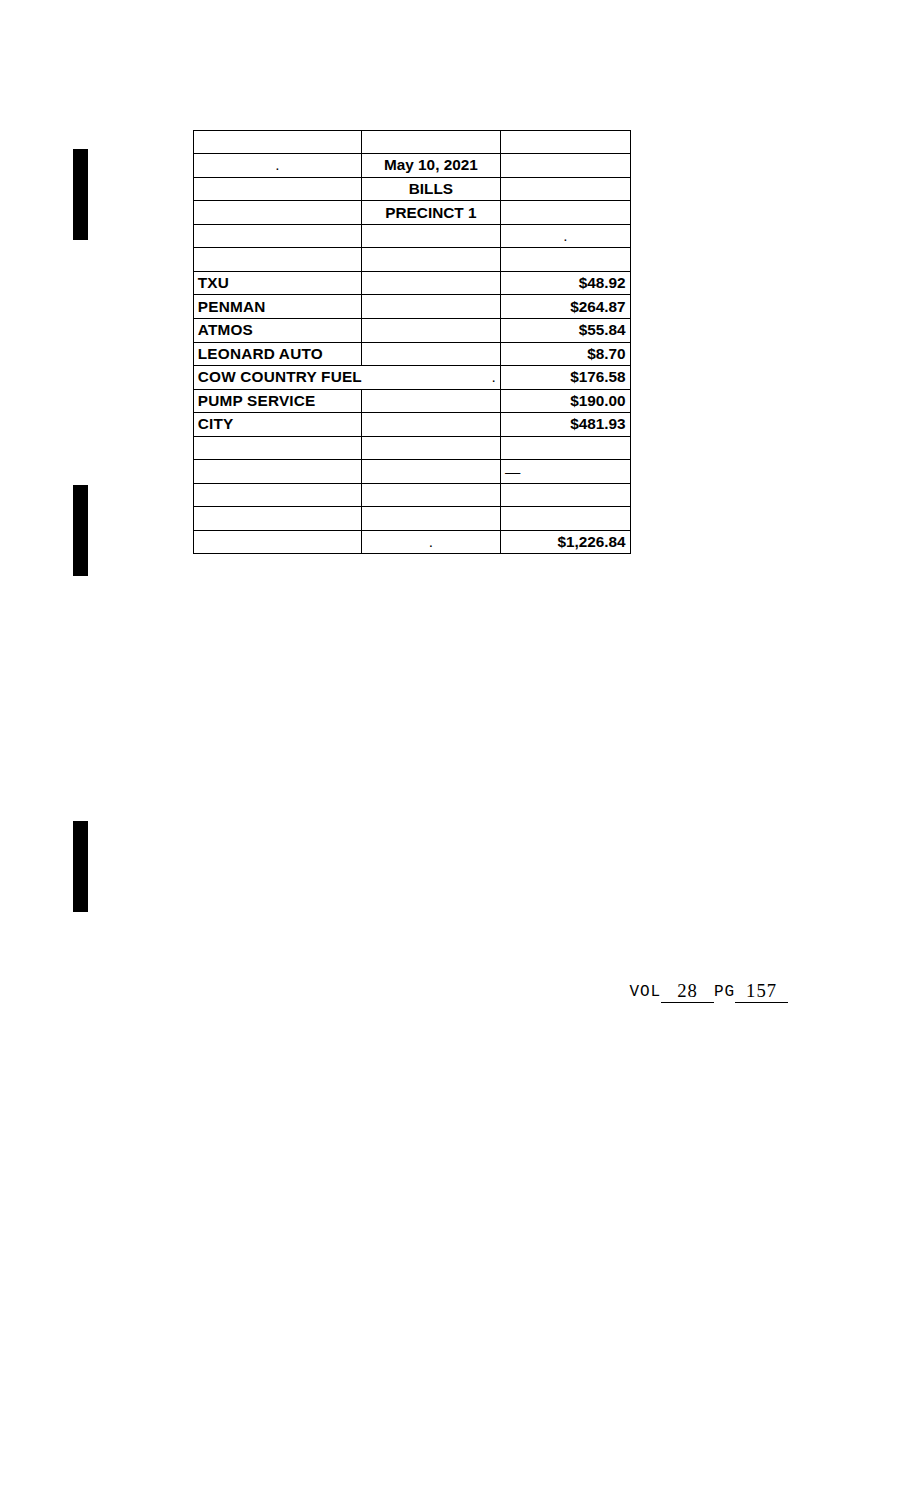| . | May 10, 2021 | |
| | BILLS | |
| | PRECINCT 1 | |
| | | . |
| TXU | | $48.92 |
| PENMAN | | $264.87 |
| ATMOS | | $55.84 |
| LEONARD AUTO | | $8.70 |
| COW COUNTRY FUEL . | $176.58 |
| PUMP SERVICE | | $190.00 |
| CITY | | $481.93 |
| | | — |
| | . | $1,226.84 |
VOL28 PG157